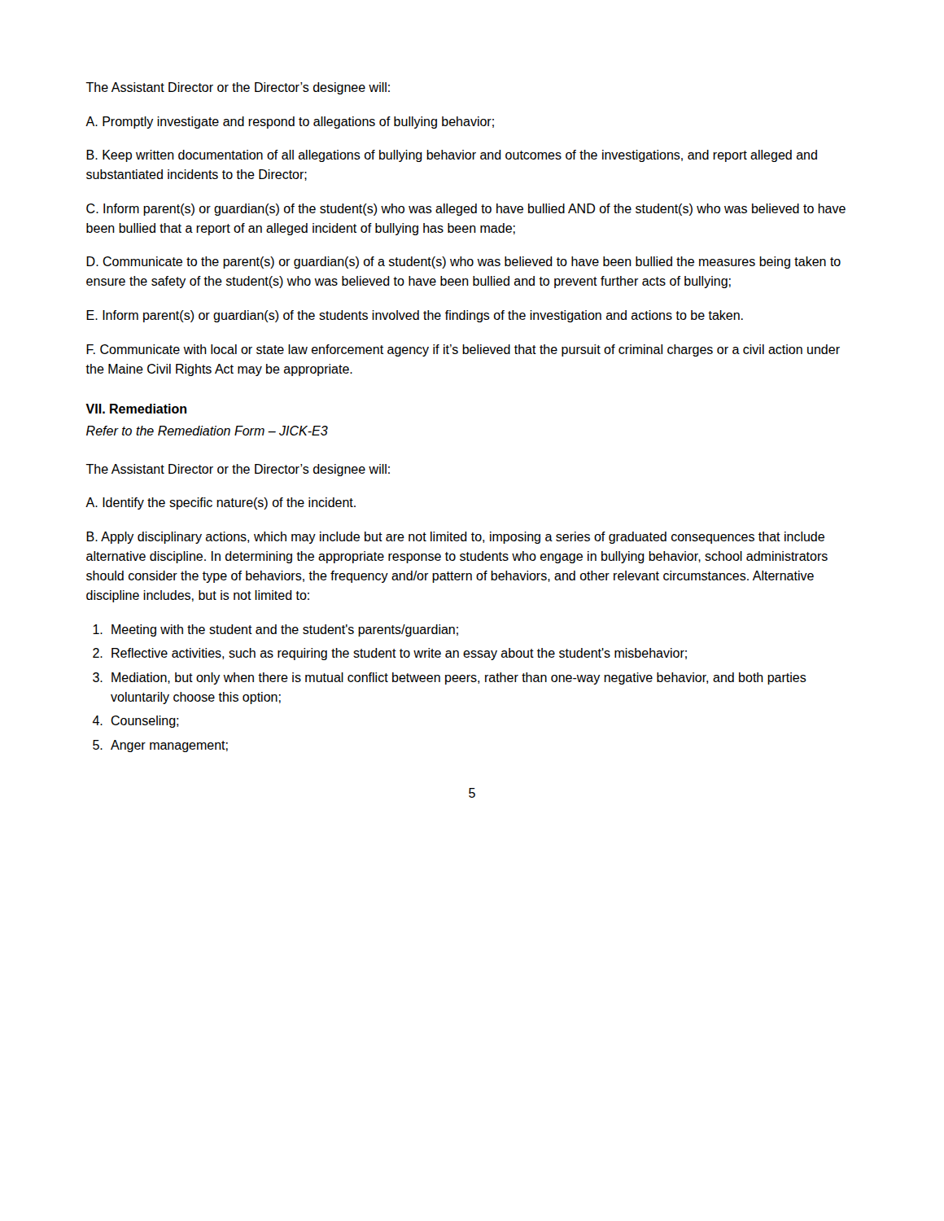The Assistant Director or the Director’s designee will:
A. Promptly investigate and respond to allegations of bullying behavior;
B. Keep written documentation of all allegations of bullying behavior and outcomes of the investigations, and report alleged and substantiated incidents to the Director;
C. Inform parent(s) or guardian(s) of the student(s) who was alleged to have bullied AND of the student(s) who was believed to have been bullied that a report of an alleged incident of bullying has been made;
D. Communicate to the parent(s) or guardian(s) of a student(s) who was believed to have been bullied the measures being taken to ensure the safety of the student(s) who was believed to have been bullied and to prevent further acts of bullying;
E. Inform parent(s) or guardian(s) of the students involved the findings of the investigation and actions to be taken.
F. Communicate with local or state law enforcement agency if it’s believed that the pursuit of criminal charges or a civil action under the Maine Civil Rights Act may be appropriate.
VII. Remediation
Refer to the Remediation Form – JICK-E3
The Assistant Director or the Director’s designee will:
A. Identify the specific nature(s) of the incident.
B. Apply disciplinary actions, which may include but are not limited to, imposing a series of graduated consequences that include alternative discipline. In determining the appropriate response to students who engage in bullying behavior, school administrators should consider the type of behaviors, the frequency and/or pattern of behaviors, and other relevant circumstances. Alternative discipline includes, but is not limited to:
Meeting with the student and the student's parents/guardian;
Reflective activities, such as requiring the student to write an essay about the student's misbehavior;
Mediation, but only when there is mutual conflict between peers, rather than one-way negative behavior, and both parties voluntarily choose this option;
Counseling;
Anger management;
5